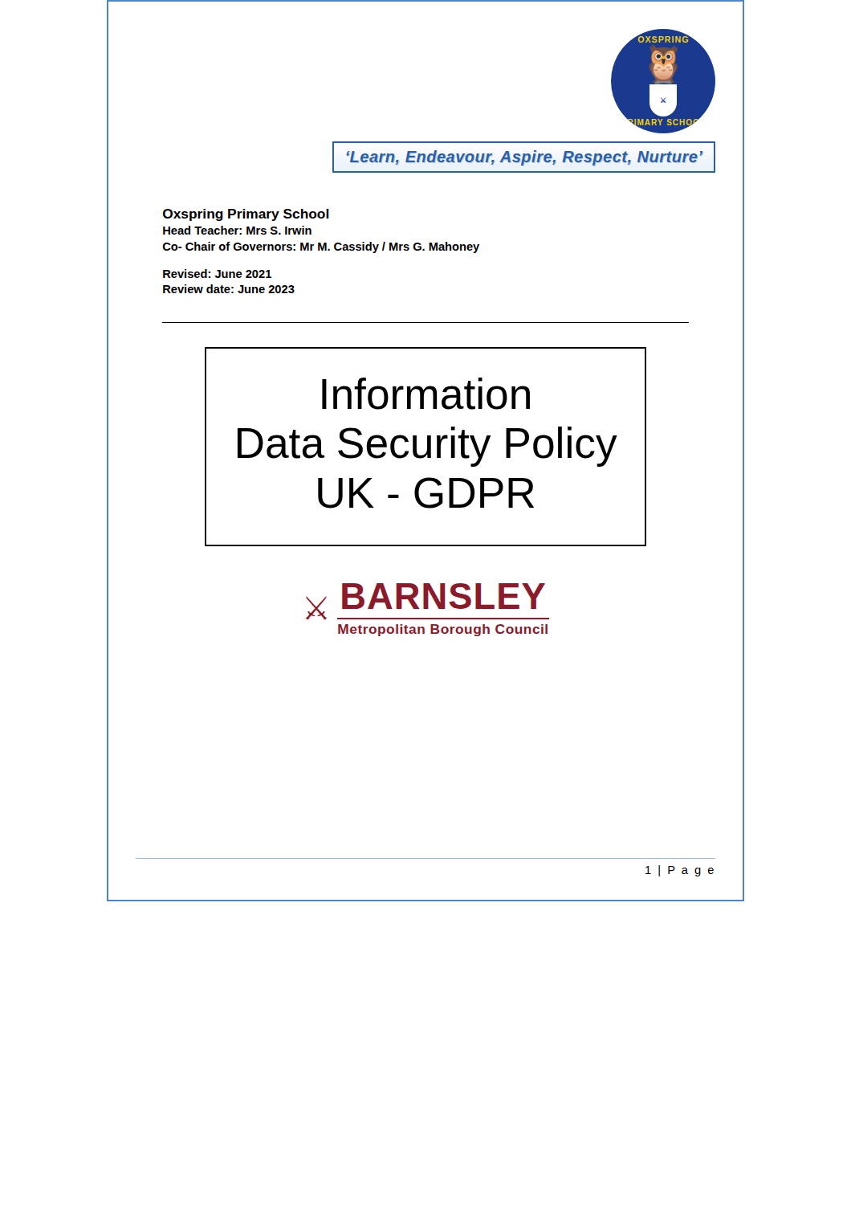OXSPRING
🦉
⚔
PRIMARY SCHOOL
‘Learn, Endeavour, Aspire, Respect, Nurture’
Oxspring Primary School
Head Teacher: Mrs S. Irwin
Co- Chair of Governors: Mr M. Cassidy / Mrs G. Mahoney
Revised: June 2021
Review date: June 2023
Information
Data Security Policy
UK - GDPR
⚔
BARNSLEY
Metropolitan Borough Council
1 | P a g e